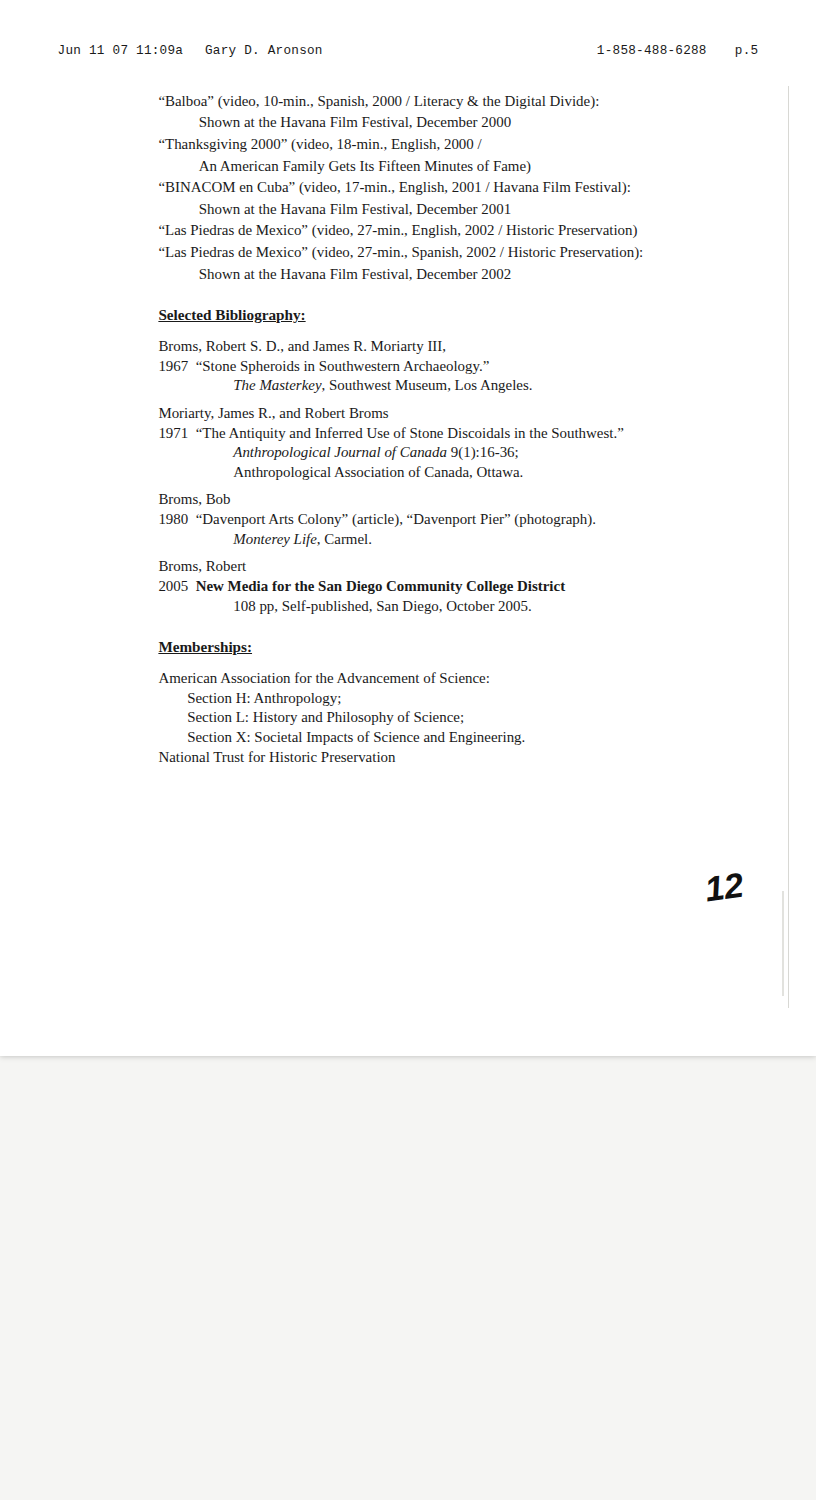Jun 11 07 11:09a Gary D. Aronson 1-858-488-6288 p.5
“Balboa” (video, 10-min., Spanish, 2000 / Literacy & the Digital Divide):
Shown at the Havana Film Festival, December 2000
“Thanksgiving 2000” (video, 18-min., English, 2000 /
An American Family Gets Its Fifteen Minutes of Fame)
“BINACOM en Cuba” (video, 17-min., English, 2001 / Havana Film Festival):
Shown at the Havana Film Festival, December 2001
“Las Piedras de Mexico” (video, 27-min., English, 2002 / Historic Preservation)
“Las Piedras de Mexico” (video, 27-min., Spanish, 2002 / Historic Preservation):
Shown at the Havana Film Festival, December 2002
Selected Bibliography:
Broms, Robert S. D., and James R. Moriarty III,
1967 “Stone Spheroids in Southwestern Archaeology.”
The Masterkey, Southwest Museum, Los Angeles.
Moriarty, James R., and Robert Broms
1971 “The Antiquity and Inferred Use of Stone Discoidals in the Southwest.”
Anthropological Journal of Canada 9(1):16-36;
Anthropological Association of Canada, Ottawa.
Broms, Bob
1980 “Davenport Arts Colony” (article), “Davenport Pier” (photograph).
Monterey Life, Carmel.
Broms, Robert
2005 New Media for the San Diego Community College District
108 pp, Self-published, San Diego, October 2005.
Memberships:
American Association for the Advancement of Science:
Section H: Anthropology;
Section L: History and Philosophy of Science;
Section X: Societal Impacts of Science and Engineering.
National Trust for Historic Preservation
12